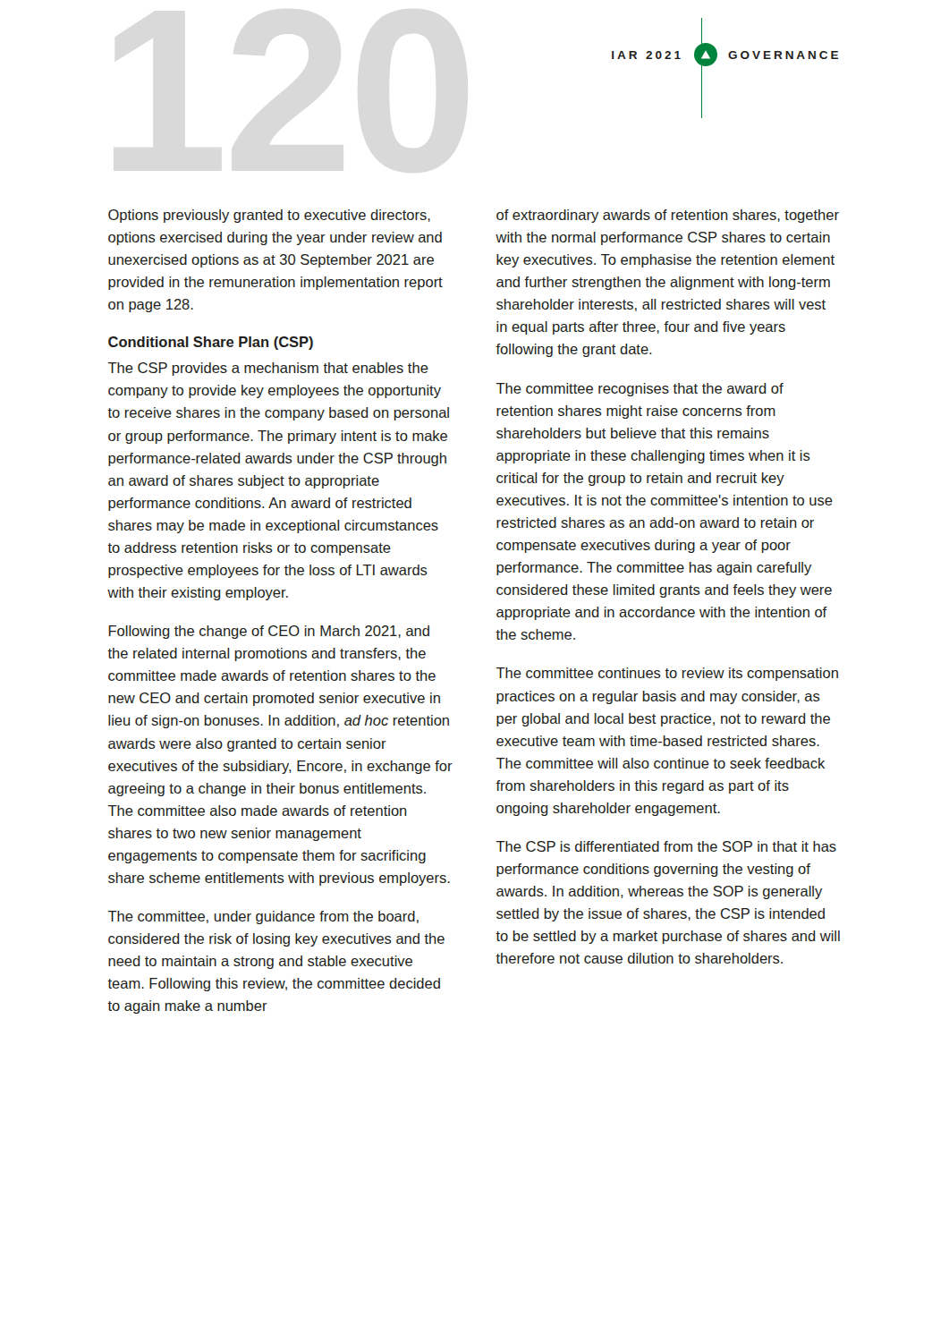120
IAR 2021 GOVERNANCE
Options previously granted to executive directors, options exercised during the year under review and unexercised options as at 30 September 2021 are provided in the remuneration implementation report on page 128.
Conditional Share Plan (CSP)
The CSP provides a mechanism that enables the company to provide key employees the opportunity to receive shares in the company based on personal or group performance. The primary intent is to make performance-related awards under the CSP through an award of shares subject to appropriate performance conditions. An award of restricted shares may be made in exceptional circumstances to address retention risks or to compensate prospective employees for the loss of LTI awards with their existing employer.
Following the change of CEO in March 2021, and the related internal promotions and transfers, the committee made awards of retention shares to the new CEO and certain promoted senior executive in lieu of sign-on bonuses. In addition, ad hoc retention awards were also granted to certain senior executives of the subsidiary, Encore, in exchange for agreeing to a change in their bonus entitlements. The committee also made awards of retention shares to two new senior management engagements to compensate them for sacrificing share scheme entitlements with previous employers.
The committee, under guidance from the board, considered the risk of losing key executives and the need to maintain a strong and stable executive team. Following this review, the committee decided to again make a number
of extraordinary awards of retention shares, together with the normal performance CSP shares to certain key executives. To emphasise the retention element and further strengthen the alignment with long-term shareholder interests, all restricted shares will vest in equal parts after three, four and five years following the grant date.
The committee recognises that the award of retention shares might raise concerns from shareholders but believe that this remains appropriate in these challenging times when it is critical for the group to retain and recruit key executives. It is not the committee's intention to use restricted shares as an add-on award to retain or compensate executives during a year of poor performance. The committee has again carefully considered these limited grants and feels they were appropriate and in accordance with the intention of the scheme.
The committee continues to review its compensation practices on a regular basis and may consider, as per global and local best practice, not to reward the executive team with time-based restricted shares. The committee will also continue to seek feedback from shareholders in this regard as part of its ongoing shareholder engagement.
The CSP is differentiated from the SOP in that it has performance conditions governing the vesting of awards. In addition, whereas the SOP is generally settled by the issue of shares, the CSP is intended to be settled by a market purchase of shares and will therefore not cause dilution to shareholders.